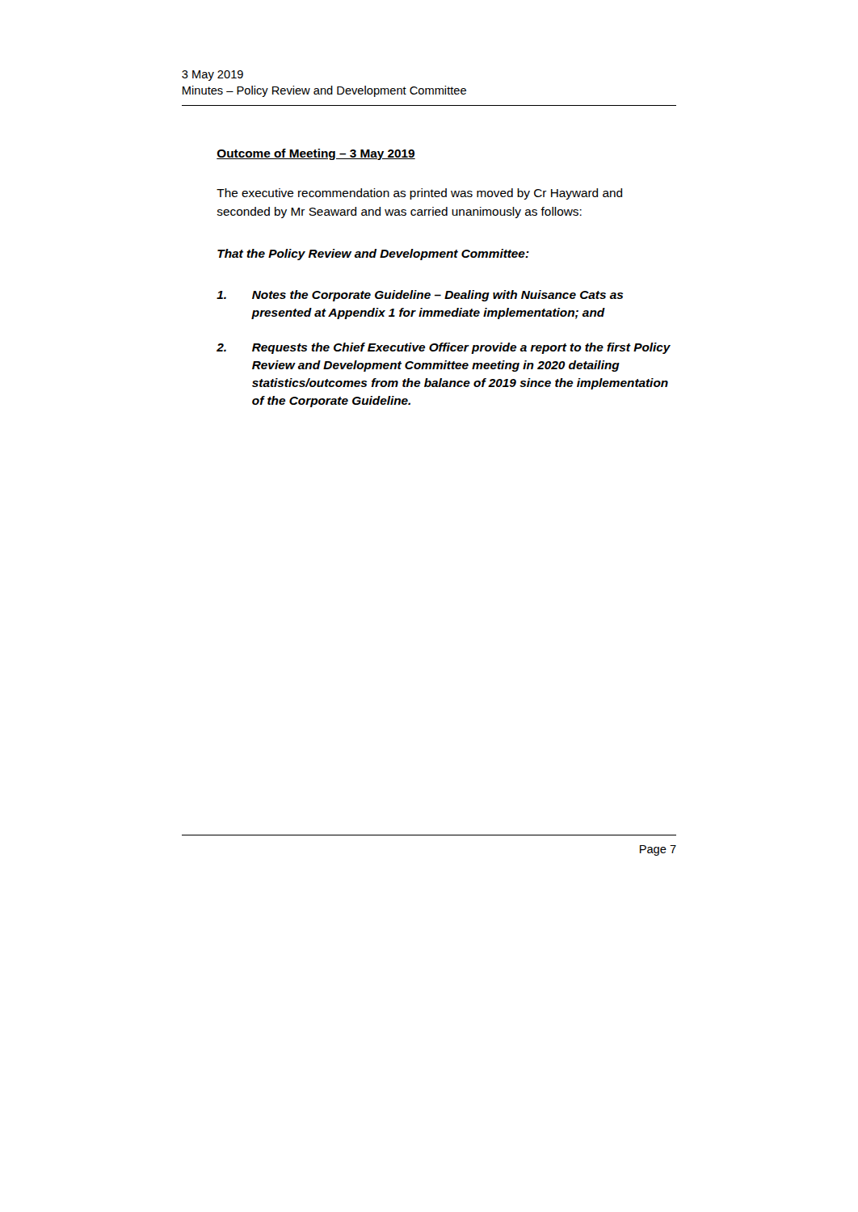3 May 2019 Minutes – Policy Review and Development Committee
Outcome of Meeting – 3 May 2019
The executive recommendation as printed was moved by Cr Hayward and seconded by Mr Seaward and was carried unanimously as follows:
That the Policy Review and Development Committee:
Notes the Corporate Guideline – Dealing with Nuisance Cats as presented at Appendix 1 for immediate implementation; and
Requests the Chief Executive Officer provide a report to the first Policy Review and Development Committee meeting in 2020 detailing statistics/outcomes from the balance of 2019 since the implementation of the Corporate Guideline.
Page 7